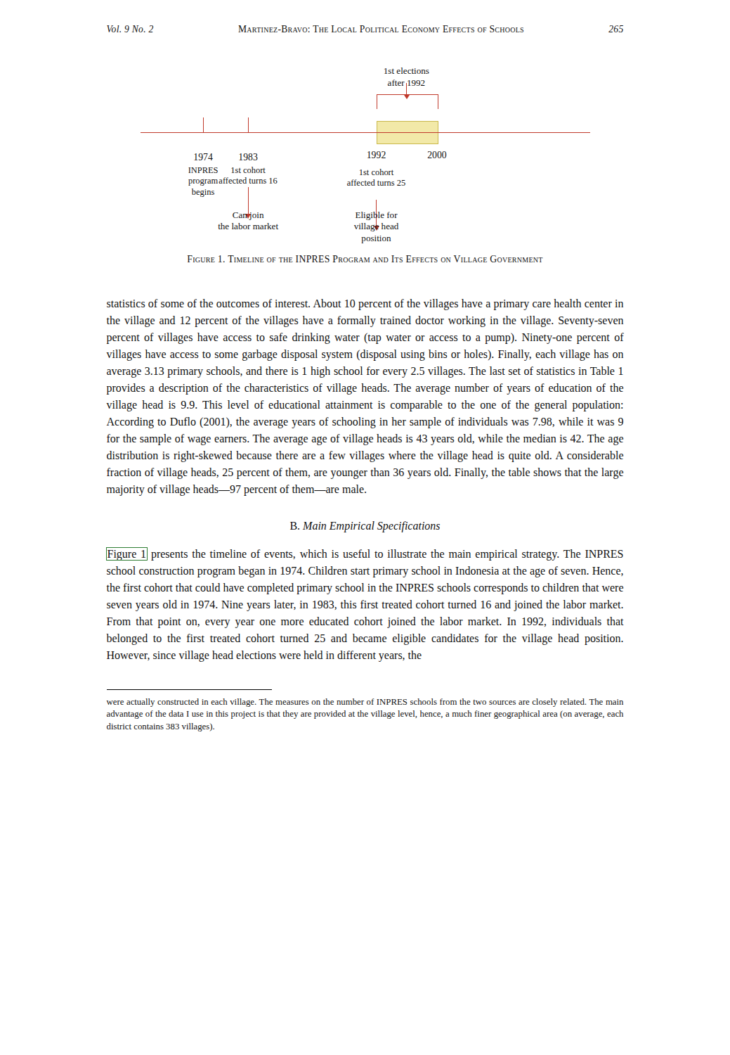Vol. 9 No. 2 Martinez-Bravo: The Local Political Economy Effects of Schools 265
1st elections
after 1992
1974
INPRES
program
begins
1983
1st cohort
affected turns 16
1992
2000
1st cohort
affected turns 25
Can join
the labor market
Eligible for
village head
position
Figure 1. Timeline of the INPRES Program and Its Effects on Village Government
statistics of some of the outcomes of interest. About 10 percent of the villages have a primary care health center in the village and 12 percent of the villages have a formally trained doctor working in the village. Seventy-seven percent of villages have access to safe drinking water (tap water or access to a pump). Ninety-one percent of villages have access to some garbage disposal system (disposal using bins or holes). Finally, each village has on average 3.13 primary schools, and there is 1 high school for every 2.5 villages. The last set of statistics in Table 1 provides a description of the characteristics of village heads. The average number of years of education of the village head is 9.9. This level of educational attainment is comparable to the one of the general population: According to Duflo (2001), the average years of schooling in her sample of individuals was 7.98, while it was 9 for the sample of wage earners. The average age of village heads is 43 years old, while the median is 42. The age distribution is right-skewed because there are a few villages where the village head is quite old. A considerable fraction of village heads, 25 percent of them, are younger than 36 years old. Finally, the table shows that the large majority of village heads—97 percent of them—are male.
B. Main Empirical Specifications
Figure 1 presents the timeline of events, which is useful to illustrate the main empirical strategy. The INPRES school construction program began in 1974. Children start primary school in Indonesia at the age of seven. Hence, the first cohort that could have completed primary school in the INPRES schools corresponds to children that were seven years old in 1974. Nine years later, in 1983, this first treated cohort turned 16 and joined the labor market. From that point on, every year one more educated cohort joined the labor market. In 1992, individuals that belonged to the first treated cohort turned 25 and became eligible candidates for the village head position. However, since village head elections were held in different years, the
were actually constructed in each village. The measures on the number of INPRES schools from the two sources are closely related. The main advantage of the data I use in this project is that they are provided at the village level, hence, a much finer geographical area (on average, each district contains 383 villages).